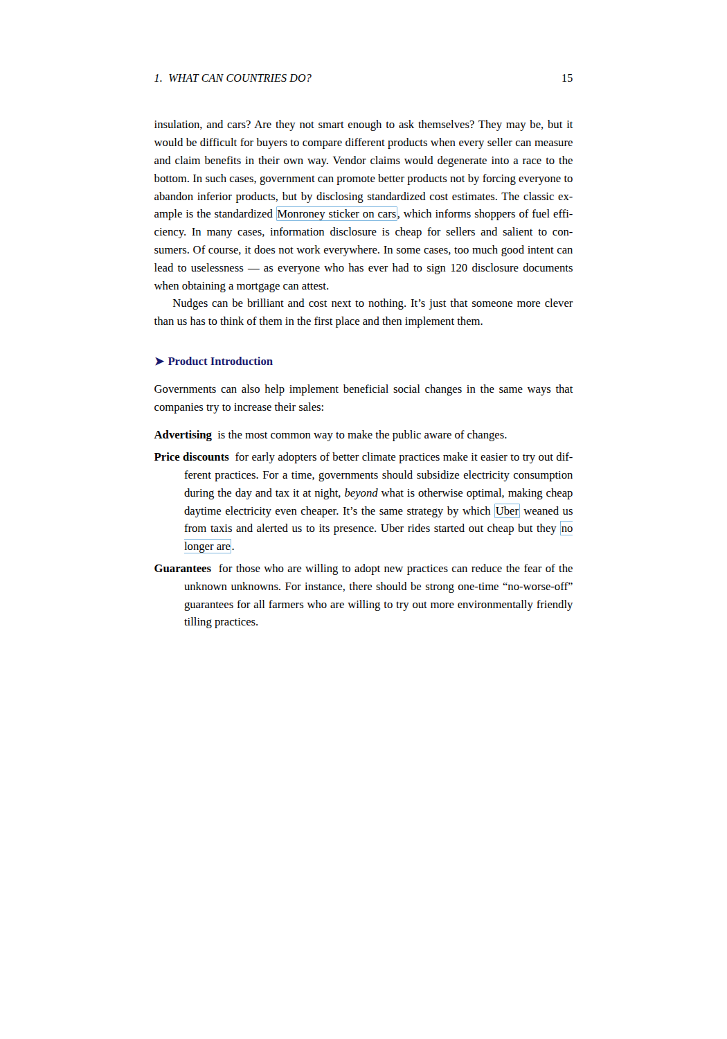1. WHAT CAN COUNTRIES DO? 15
insulation, and cars? Are they not smart enough to ask themselves? They may be, but it would be difficult for buyers to compare different products when every seller can measure and claim benefits in their own way. Vendor claims would degenerate into a race to the bottom. In such cases, government can promote better products not by forcing everyone to abandon inferior products, but by disclosing standardized cost estimates. The classic example is the standardized Monroney sticker on cars, which informs shoppers of fuel efficiency. In many cases, information disclosure is cheap for sellers and salient to consumers. Of course, it does not work everywhere. In some cases, too much good intent can lead to uselessness — as everyone who has ever had to sign 120 disclosure documents when obtaining a mortgage can attest.
Nudges can be brilliant and cost next to nothing. It’s just that someone more clever than us has to think of them in the first place and then implement them.
➤Product Introduction
Governments can also help implement beneficial social changes in the same ways that companies try to increase their sales:
Advertising is the most common way to make the public aware of changes.
Price discounts for early adopters of better climate practices make it easier to try out different practices. For a time, governments should subsidize electricity consumption during the day and tax it at night, beyond what is otherwise optimal, making cheap daytime electricity even cheaper. It’s the same strategy by which Uber weaned us from taxis and alerted us to its presence. Uber rides started out cheap but they no longer are.
Guarantees for those who are willing to adopt new practices can reduce the fear of the unknown unknowns. For instance, there should be strong one-time “no-worse-off” guarantees for all farmers who are willing to try out more environmentally friendly tilling practices.